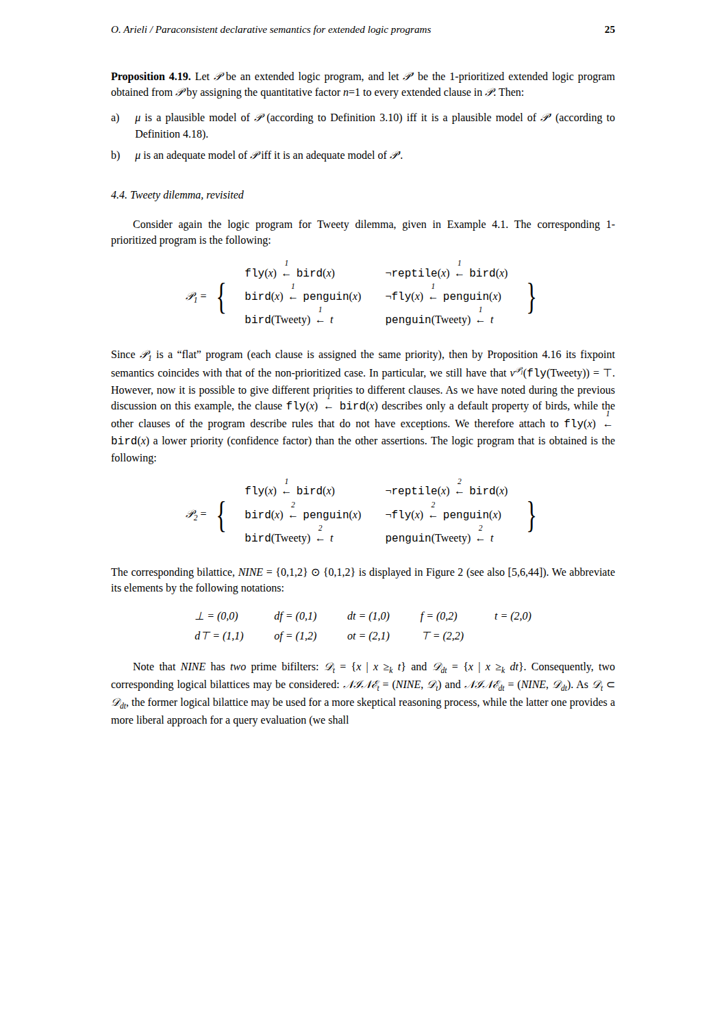O. Arieli / Paraconsistent declarative semantics for extended logic programs 25
Proposition 4.19. Let 𝒫 be an extended logic program, and let 𝒫′ be the 1-prioritized extended logic program obtained from 𝒫 by assigning the quantitative factor n=1 to every extended clause in 𝒫. Then:
a) μ is a plausible model of 𝒫 (according to Definition 3.10) iff it is a plausible model of 𝒫′ (according to Definition 4.18).
b) μ is an adequate model of 𝒫 iff it is an adequate model of 𝒫′.
4.4. Tweety dilemma, revisited
Consider again the logic program for Tweety dilemma, given in Example 4.1. The corresponding 1-prioritized program is the following:
𝒫1 = {
| fly ( x ) 1 ← bird ( x ) | ¬ reptile ( x ) 1 ← bird ( x ) |
| bird ( x ) 1 ← penguin ( x ) | ¬ fly ( x ) 1 ← penguin ( x ) |
| bird (Tweety) 1 ← t | penguin (Tweety) 1 ← t |
}
Since 𝒫1 is a “flat” program (each clause is assigned the same priority), then by Proposition 4.16 its fixpoint semantics coincides with that of the non-prioritized case. In particular, we still have that ν𝒫1(fly(Tweety)) = ⊤. However, now it is possible to give different priorities to different clauses. As we have noted during the previous discussion on this example, the clause fly(x) 1← bird(x) describes only a default property of birds, while the other clauses of the program describe rules that do not have exceptions. We therefore attach to fly(x) 1← bird(x) a lower priority (confidence factor) than the other assertions. The logic program that is obtained is the following:
𝒫2 = {
| fly ( x ) 1 ← bird ( x ) | ¬ reptile ( x ) 2 ← bird ( x ) |
| bird ( x ) 2 ← penguin ( x ) | ¬ fly ( x ) 2 ← penguin ( x ) |
| bird (Tweety) 2 ← t | penguin (Tweety) 2 ← t |
}
The corresponding bilattice, NINE = {0,1,2} ⊙ {0,1,2} is displayed in Figure 2 (see also [5,6,44]). We abbreviate its elements by the following notations:
| ⊥ = (0,0) | df = (0,1) | dt = (1,0) | f = (0,2) | t = (2,0) |
| d⊤ = (1,1) | of = (1,2) | ot = (2,1) | ⊤ = (2,2) | |
Note that NINE has two prime bifilters: 𝒟t = {x | x ≥k t} and 𝒟dt = {x | x ≥k dt}. Consequently, two corresponding logical bilattices may be considered: 𝒩ℐ𝒩ℰt = (NINE, 𝒟t) and 𝒩ℐ𝒩ℰdt = (NINE, 𝒟dt). As 𝒟t ⊂ 𝒟dt, the former logical bilattice may be used for a more skeptical reasoning process, while the latter one provides a more liberal approach for a query evaluation (we shall